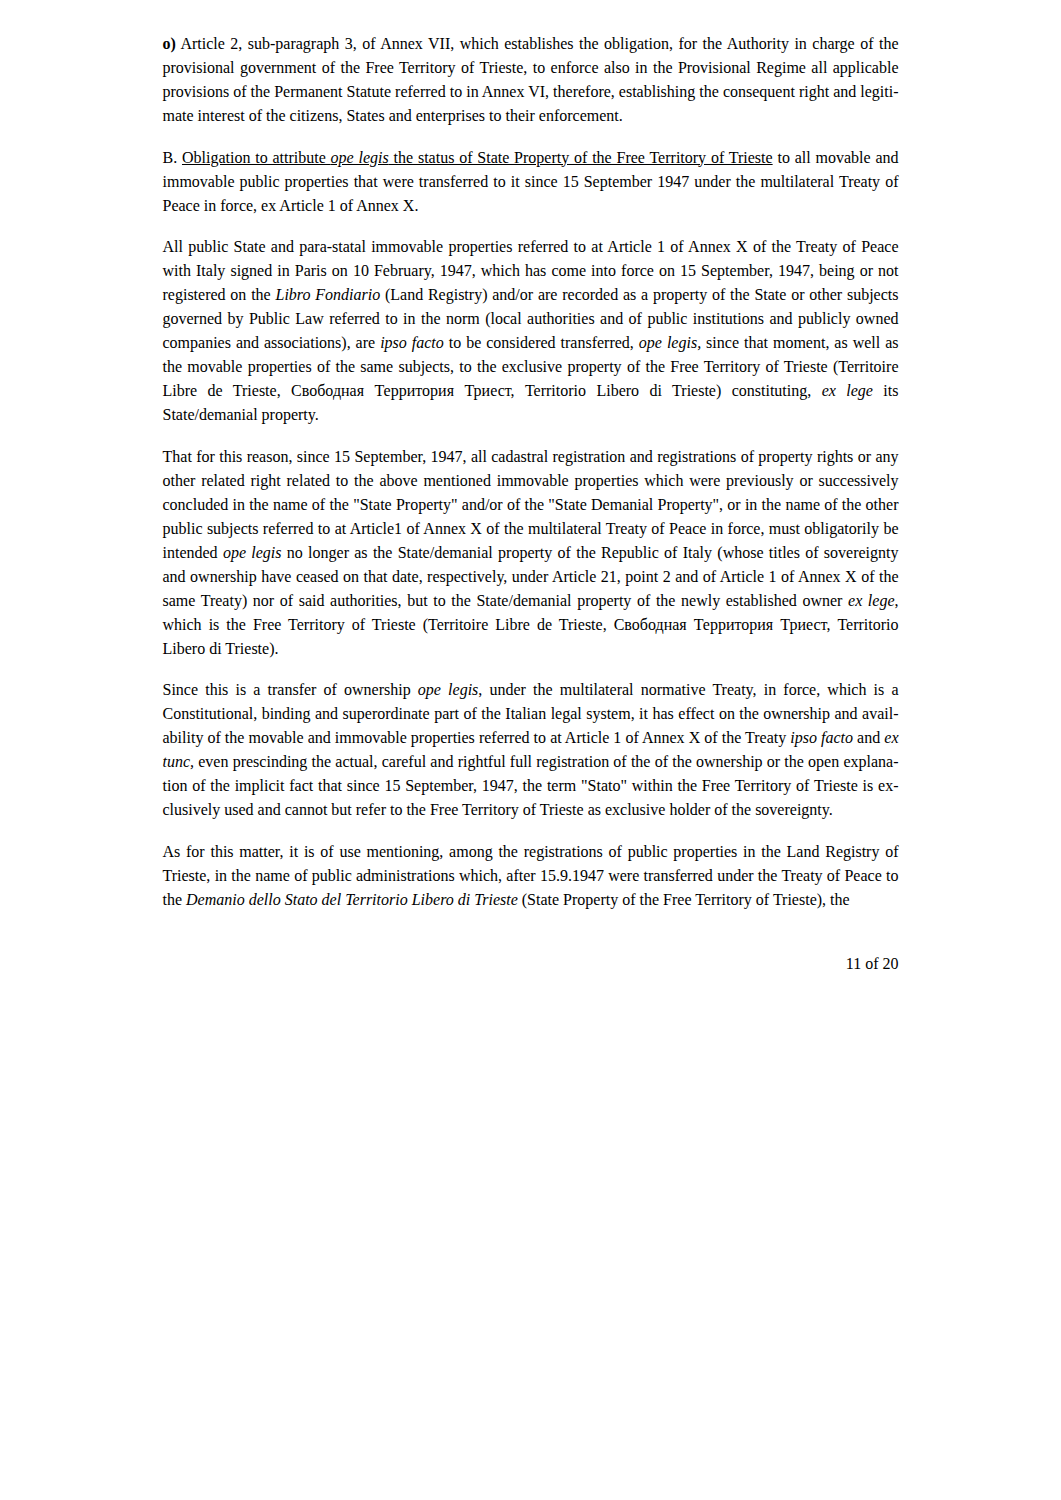o) Article 2, sub-paragraph 3, of Annex VII, which establishes the obligation, for the Authority in charge of the provisional government of the Free Territory of Trieste, to enforce also in the Provisional Regime all applicable provisions of the Permanent Statute referred to in Annex VI, therefore, establishing the consequent right and legitimate interest of the citizens, States and enterprises to their enforcement.
B. Obligation to attribute ope legis the status of State Property of the Free Territory of Trieste to all movable and immovable public properties that were transferred to it since 15 September 1947 under the multilateral Treaty of Peace in force, ex Article 1 of Annex X.
All public State and para-statal immovable properties referred to at Article 1 of Annex X of the Treaty of Peace with Italy signed in Paris on 10 February, 1947, which has come into force on 15 September, 1947, being or not registered on the Libro Fondiario (Land Registry) and/or are recorded as a property of the State or other subjects governed by Public Law referred to in the norm (local authorities and of public institutions and publicly owned companies and associations), are ipso facto to be considered transferred, ope legis, since that moment, as well as the movable properties of the same subjects, to the exclusive property of the Free Territory of Trieste (Territoire Libre de Trieste, Свободная Территория Триест, Territorio Libero di Trieste) constituting, ex lege its State/demanial property.
That for this reason, since 15 September, 1947, all cadastral registration and registrations of property rights or any other related right related to the above mentioned immovable properties which were previously or successively concluded in the name of the "State Property" and/or of the "State Demanial Property", or in the name of the other public subjects referred to at Article1 of Annex X of the multilateral Treaty of Peace in force, must obligatorily be intended ope legis no longer as the State/demanial property of the Republic of Italy (whose titles of sovereignty and ownership have ceased on that date, respectively, under Article 21, point 2 and of Article 1 of Annex X of the same Treaty) nor of said authorities, but to the State/demanial property of the newly established owner ex lege, which is the Free Territory of Trieste (Territoire Libre de Trieste, Свободная Территория Триест, Territorio Libero di Trieste).
Since this is a transfer of ownership ope legis, under the multilateral normative Treaty, in force, which is a Constitutional, binding and superordinate part of the Italian legal system, it has effect on the ownership and availability of the movable and immovable properties referred to at Article 1 of Annex X of the Treaty ipso facto and ex tunc, even prescinding the actual, careful and rightful full registration of the of the ownership or the open explanation of the implicit fact that since 15 September, 1947, the term "Stato" within the Free Territory of Trieste is exclusively used and cannot but refer to the Free Territory of Trieste as exclusive holder of the sovereignty.
As for this matter, it is of use mentioning, among the registrations of public properties in the Land Registry of Trieste, in the name of public administrations which, after 15.9.1947 were transferred under the Treaty of Peace to the Demanio dello Stato del Territorio Libero di Trieste (State Property of the Free Territory of Trieste), the
11 of 20